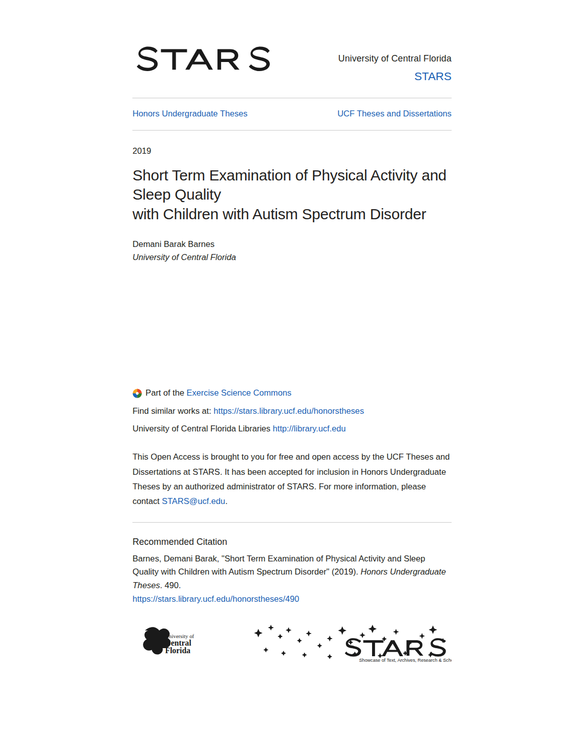University of Central Florida
STARS
Honors Undergraduate Theses
UCF Theses and Dissertations
2019
Short Term Examination of Physical Activity and Sleep Quality
with Children with Autism Spectrum Disorder
Demani Barak Barnes University of Central Florida
Part of the Exercise Science Commons
Find similar works at: https://stars.library.ucf.edu/honorstheses
University of Central Florida Libraries http://library.ucf.edu
This Open Access is brought to you for free and open access by the UCF Theses and Dissertations at STARS. It has been accepted for inclusion in Honors Undergraduate Theses by an authorized administrator of STARS. For more information, please contact STARS@ucf.edu.
Recommended Citation
Barnes, Demani Barak, "Short Term Examination of Physical Activity and Sleep Quality with Children with Autism Spectrum Disorder" (2019). Honors Undergraduate Theses. 490.
https://stars.library.ucf.edu/honorstheses/490
University of Central Florida Showcase of Text, Archives, Research & Scholarship